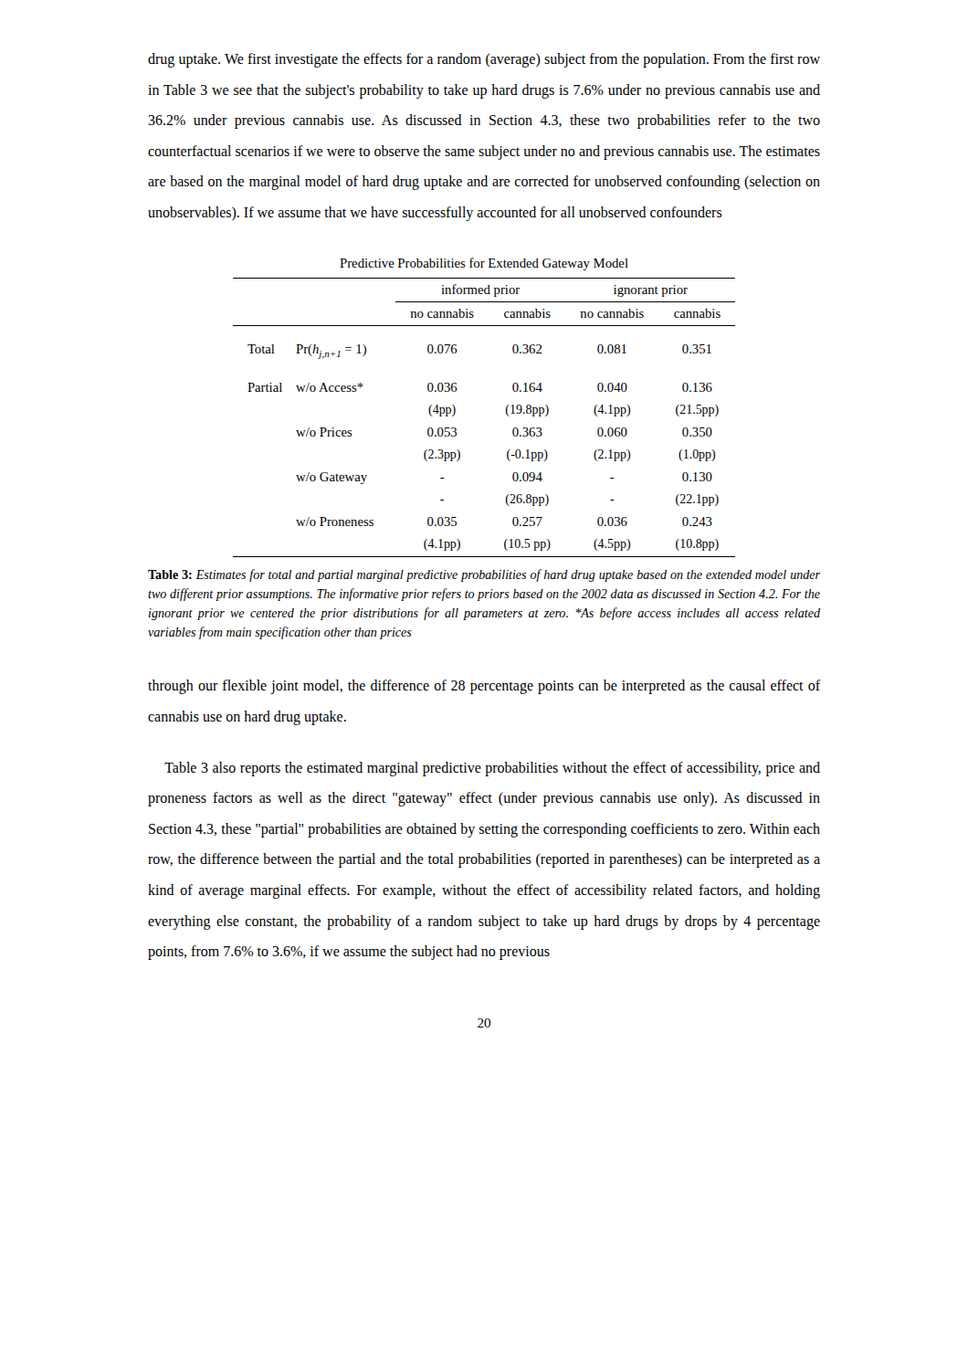drug uptake. We first investigate the effects for a random (average) subject from the population. From the first row in Table 3 we see that the subject's probability to take up hard drugs is 7.6% under no previous cannabis use and 36.2% under previous cannabis use. As discussed in Section 4.3, these two probabilities refer to the two counterfactual scenarios if we were to observe the same subject under no and previous cannabis use. The estimates are based on the marginal model of hard drug uptake and are corrected for unobserved confounding (selection on unobservables). If we assume that we have successfully accounted for all unobserved confounders
Predictive Probabilities for Extended Gateway Model
| | informed prior | ignorant prior |
| | no cannabis | cannabis | no cannabis | cannabis |
| Total | Pr( h j,n+1 = 1) | 0.076 | 0.362 | 0.081 | 0.351 |
| Partial | w/o Access* | 0.036 | 0.164 | 0.040 | 0.136 |
| | | (4pp) | (19.8pp) | (4.1pp) | (21.5pp) |
| | w/o Prices | 0.053 | 0.363 | 0.060 | 0.350 |
| | | (2.3pp) | (-0.1pp) | (2.1pp) | (1.0pp) |
| | w/o Gateway | - | 0.094 | - | 0.130 |
| | | - | (26.8pp) | - | (22.1pp) |
| | w/o Proneness | 0.035 | 0.257 | 0.036 | 0.243 |
| | | (4.1pp) | (10.5 pp) | (4.5pp) | (10.8pp) |
Table 3: Estimates for total and partial marginal predictive probabilities of hard drug uptake based on the extended model under two different prior assumptions. The informative prior refers to priors based on the 2002 data as discussed in Section 4.2. For the ignorant prior we centered the prior distributions for all parameters at zero. *As before access includes all access related variables from main specification other than prices
through our flexible joint model, the difference of 28 percentage points can be interpreted as the causal effect of cannabis use on hard drug uptake.
Table 3 also reports the estimated marginal predictive probabilities without the effect of accessibility, price and proneness factors as well as the direct "gateway" effect (under previous cannabis use only). As discussed in Section 4.3, these "partial" probabilities are obtained by setting the corresponding coefficients to zero. Within each row, the difference between the partial and the total probabilities (reported in parentheses) can be interpreted as a kind of average marginal effects. For example, without the effect of accessibility related factors, and holding everything else constant, the probability of a random subject to take up hard drugs by drops by 4 percentage points, from 7.6% to 3.6%, if we assume the subject had no previous
20